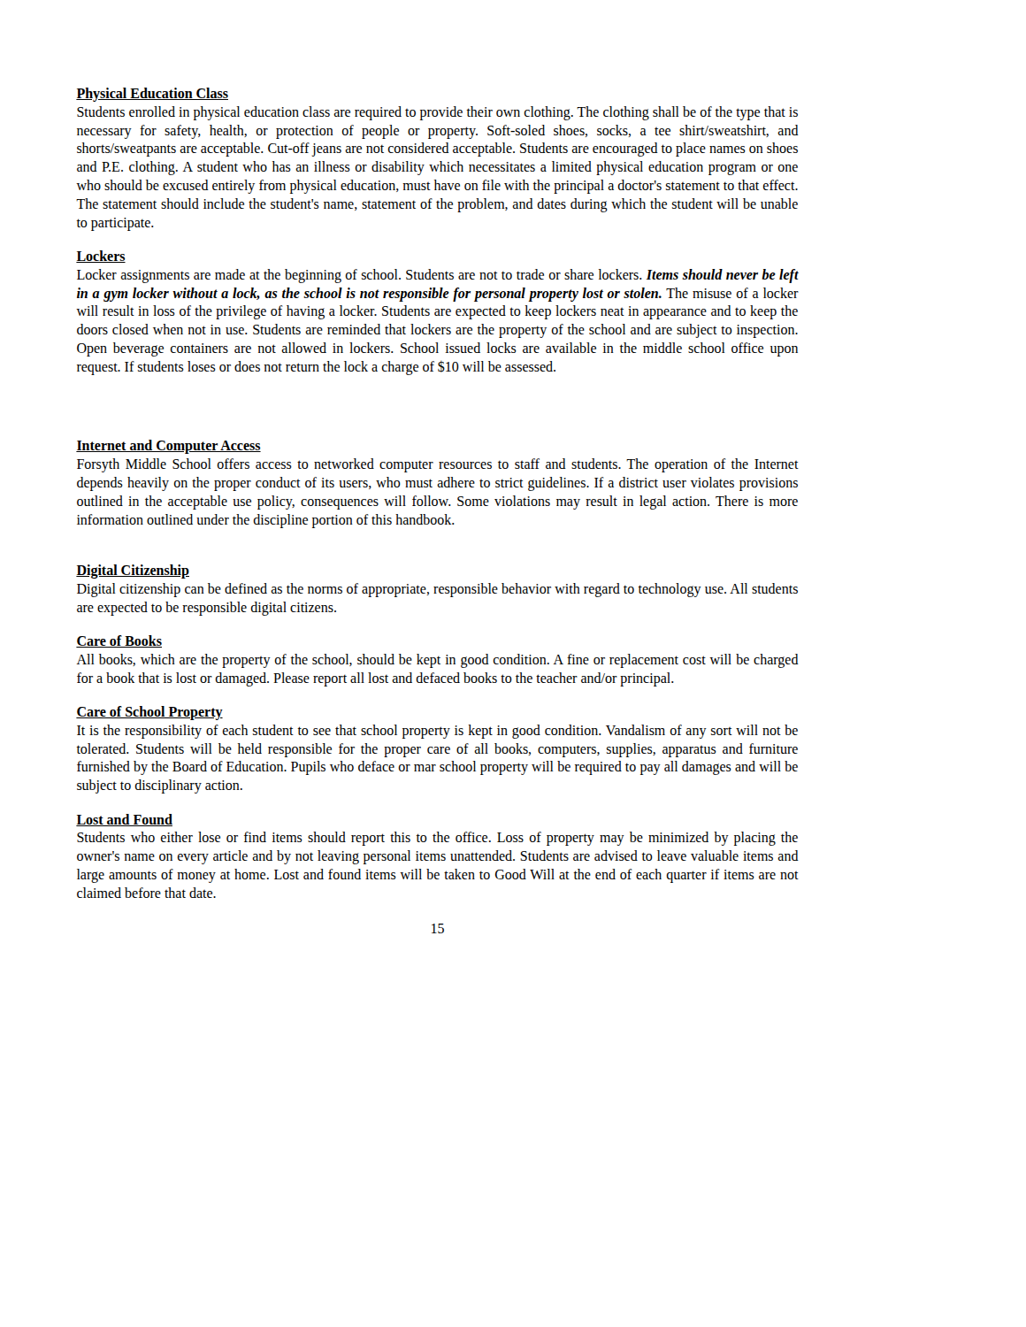Physical Education Class
Students enrolled in physical education class are required to provide their own clothing. The clothing shall be of the type that is necessary for safety, health, or protection of people or property. Soft-soled shoes, socks, a tee shirt/sweatshirt, and shorts/sweatpants are acceptable. Cut-off jeans are not considered acceptable. Students are encouraged to place names on shoes and P.E. clothing. A student who has an illness or disability which necessitates a limited physical education program or one who should be excused entirely from physical education, must have on file with the principal a doctor's statement to that effect. The statement should include the student's name, statement of the problem, and dates during which the student will be unable to participate.
Lockers
Locker assignments are made at the beginning of school. Students are not to trade or share lockers. Items should never be left in a gym locker without a lock, as the school is not responsible for personal property lost or stolen. The misuse of a locker will result in loss of the privilege of having a locker. Students are expected to keep lockers neat in appearance and to keep the doors closed when not in use. Students are reminded that lockers are the property of the school and are subject to inspection. Open beverage containers are not allowed in lockers. School issued locks are available in the middle school office upon request. If students loses or does not return the lock a charge of $10 will be assessed.
Internet and Computer Access
Forsyth Middle School offers access to networked computer resources to staff and students. The operation of the Internet depends heavily on the proper conduct of its users, who must adhere to strict guidelines. If a district user violates provisions outlined in the acceptable use policy, consequences will follow. Some violations may result in legal action. There is more information outlined under the discipline portion of this handbook.
Digital Citizenship
Digital citizenship can be defined as the norms of appropriate, responsible behavior with regard to technology use. All students are expected to be responsible digital citizens.
Care of Books
All books, which are the property of the school, should be kept in good condition. A fine or replacement cost will be charged for a book that is lost or damaged. Please report all lost and defaced books to the teacher and/or principal.
Care of School Property
It is the responsibility of each student to see that school property is kept in good condition. Vandalism of any sort will not be tolerated. Students will be held responsible for the proper care of all books, computers, supplies, apparatus and furniture furnished by the Board of Education. Pupils who deface or mar school property will be required to pay all damages and will be subject to disciplinary action.
Lost and Found
Students who either lose or find items should report this to the office. Loss of property may be minimized by placing the owner's name on every article and by not leaving personal items unattended. Students are advised to leave valuable items and large amounts of money at home. Lost and found items will be taken to Good Will at the end of each quarter if items are not claimed before that date.
15